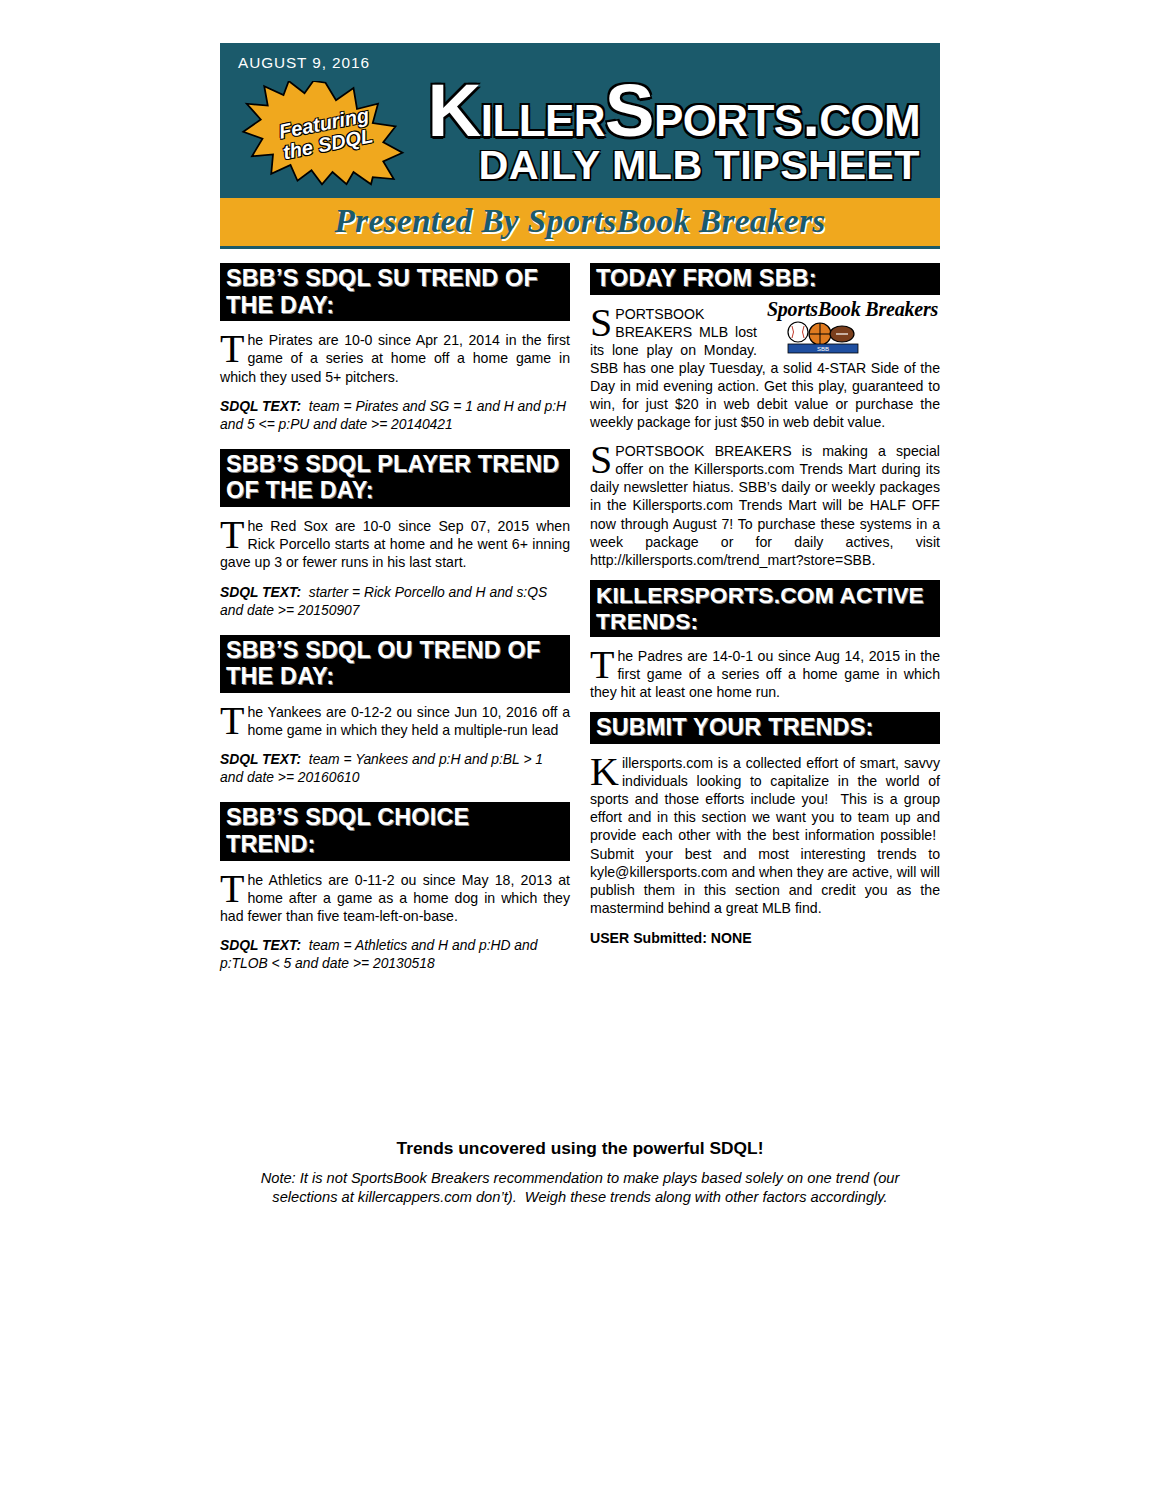AUGUST 9, 2016
KillerSports.com
DAILY MLB TIPSHEET
Featuring
the SDQL
Presented By SportsBook Breakers
SBB’S SDQL SU TREND OF THE DAY:
The Pirates are 10-0 since Apr 21, 2014 in the first game of a series at home off a home game in which they used 5+ pitchers.
SDQL TEXT: team = Pirates and SG = 1 and H and p:H and 5 <= p:PU and date >= 20140421
SBB’S SDQL PLAYER TREND OF THE DAY:
The Red Sox are 10-0 since Sep 07, 2015 when Rick Porcello starts at home and he went 6+ inning gave up 3 or fewer runs in his last start.
SDQL TEXT: starter = Rick Porcello and H and s:QS and date >= 20150907
SBB’S SDQL OU TREND OF THE DAY:
The Yankees are 0-12-2 ou since Jun 10, 2016 off a home game in which they held a multiple-run lead
SDQL TEXT: team = Yankees and p:H and p:BL > 1 and date >= 20160610
SBB’S SDQL CHOICE TREND:
The Athletics are 0-11-2 ou since May 18, 2013 at home after a game as a home dog in which they had fewer than five team-left-on-base.
SDQL TEXT: team = Athletics and H and p:HD and p:TLOB < 5 and date >= 20130518
TODAY FROM SBB:
SportsBook Breakers
SBB
SPORTSBOOK BREAKERS MLB lost its lone play on Monday. SBB has one play Tuesday, a solid 4-STAR Side of the Day in mid evening action. Get this play, guaranteed to win, for just $20 in web debit value or purchase the weekly package for just $50 in web debit value.
SPORTSBOOK BREAKERS is making a special offer on the Killersports.com Trends Mart during its daily newsletter hiatus. SBB’s daily or weekly packages in the Killersports.com Trends Mart will be HALF OFF now through August 7! To purchase these systems in a week package or for daily actives, visit http://killersports.com/trend_mart?store=SBB.
KILLERSPORTS.COM ACTIVE TRENDS:
The Padres are 14-0-1 ou since Aug 14, 2015 in the first game of a series off a home game in which they hit at least one home run.
SUBMIT YOUR TRENDS:
Killersports.com is a collected effort of smart, savvy individuals looking to capitalize in the world of sports and those efforts include you! This is a group effort and in this section we want you to team up and provide each other with the best information possible! Submit your best and most interesting trends to kyle@killersports.com and when they are active, will will publish them in this section and credit you as the mastermind behind a great MLB find.
USER Submitted: NONE
Trends uncovered using the powerful SDQL!
Note: It is not SportsBook Breakers recommendation to make plays based solely on one trend (our selections at killercappers.com don’t). Weigh these trends along with other factors accordingly.